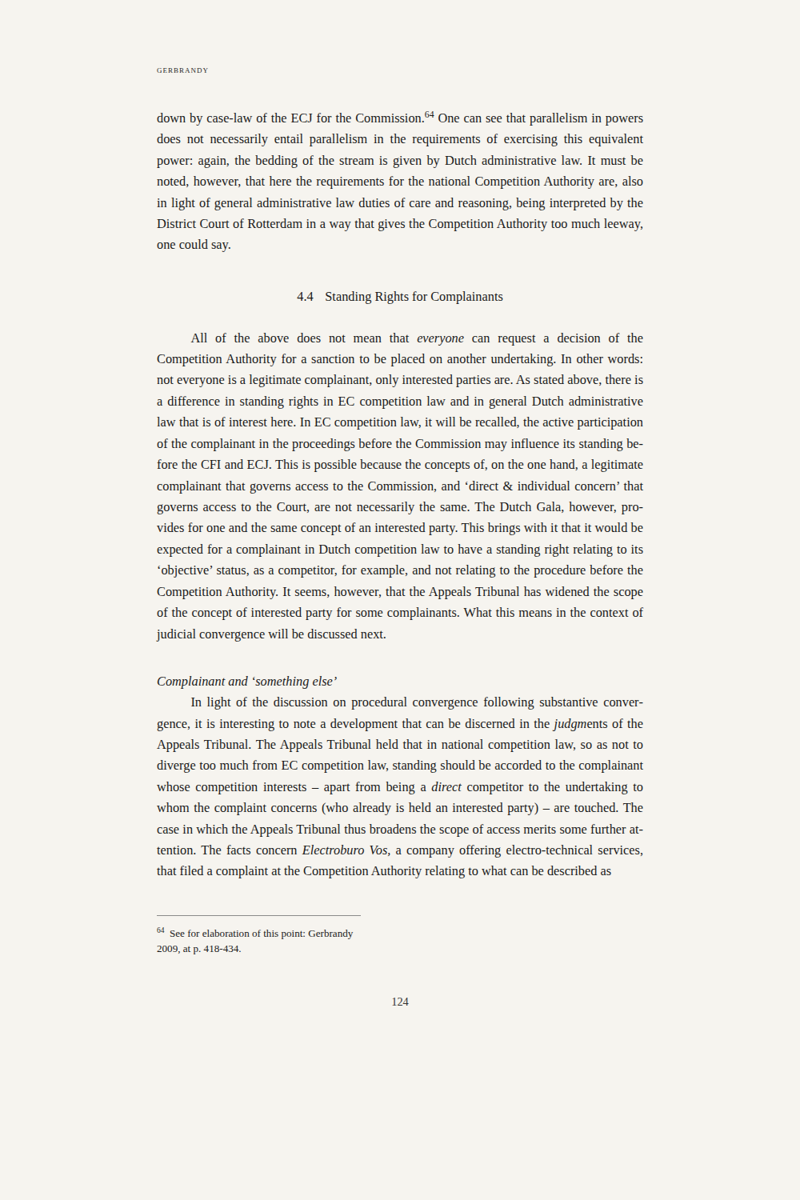gerbrandy
down by case-law of the ECJ for the Commission.64 One can see that parallelism in powers does not necessarily entail parallelism in the requirements of exercising this equivalent power: again, the bedding of the stream is given by Dutch administrative law. It must be noted, however, that here the requirements for the national Competition Authority are, also in light of general administrative law duties of care and reasoning, being interpreted by the District Court of Rotterdam in a way that gives the Competition Authority too much leeway, one could say.
4.4 Standing Rights for Complainants
All of the above does not mean that everyone can request a decision of the Competition Authority for a sanction to be placed on another undertaking. In other words: not everyone is a legitimate complainant, only interested parties are. As stated above, there is a difference in standing rights in EC competition law and in general Dutch administrative law that is of interest here. In EC competition law, it will be recalled, the active participation of the complainant in the proceedings before the Commission may influence its standing before the CFI and ECJ. This is possible because the concepts of, on the one hand, a legitimate complainant that governs access to the Commission, and ‘direct & individual concern’ that governs access to the Court, are not necessarily the same. The Dutch Gala, however, provides for one and the same concept of an interested party. This brings with it that it would be expected for a complainant in Dutch competition law to have a standing right relating to its ‘objective’ status, as a competitor, for example, and not relating to the procedure before the Competition Authority. It seems, however, that the Appeals Tribunal has widened the scope of the concept of interested party for some complainants. What this means in the context of judicial convergence will be discussed next.
Complainant and ‘something else’
In light of the discussion on procedural convergence following substantive convergence, it is interesting to note a development that can be discerned in the judgments of the Appeals Tribunal. The Appeals Tribunal held that in national competition law, so as not to diverge too much from EC competition law, standing should be accorded to the complainant whose competition interests – apart from being a direct competitor to the undertaking to whom the complaint concerns (who already is held an interested party) – are touched. The case in which the Appeals Tribunal thus broadens the scope of access merits some further attention. The facts concern Electroburo Vos, a company offering electro-technical services, that filed a complaint at the Competition Authority relating to what can be described as
64 See for elaboration of this point: Gerbrandy 2009, at p. 418-434.
124